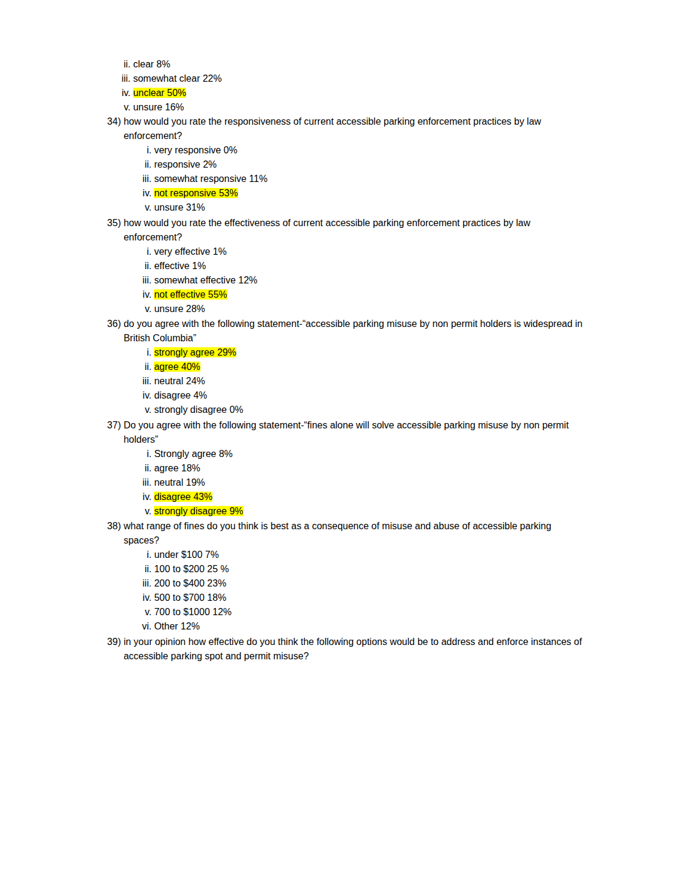clear 8%
somewhat clear 22%
unclear 50%
unsure 16%
how would you rate the responsiveness of current accessible parking enforcement practices by law enforcement?
very responsive 0%
responsive 2%
somewhat responsive 11%
not responsive 53%
unsure 31%
how would you rate the effectiveness of current accessible parking enforcement practices by law enforcement?
very effective 1%
effective 1%
somewhat effective 12%
not effective 55%
unsure 28%
do you agree with the following statement-“accessible parking misuse by non permit holders is widespread in British Columbia”
strongly agree 29%
agree 40%
neutral 24%
disagree 4%
strongly disagree 0%
Do you agree with the following statement-“fines alone will solve accessible parking misuse by non permit holders”
Strongly agree 8%
agree 18%
neutral 19%
disagree 43%
strongly disagree 9%
what range of fines do you think is best as a consequence of misuse and abuse of accessible parking spaces?
under $100 7%
100 to $200 25 %
200 to $400 23%
500 to $700 18%
700 to $1000 12%
Other 12%
in your opinion how effective do you think the following options would be to address and enforce instances of accessible parking spot and permit misuse?